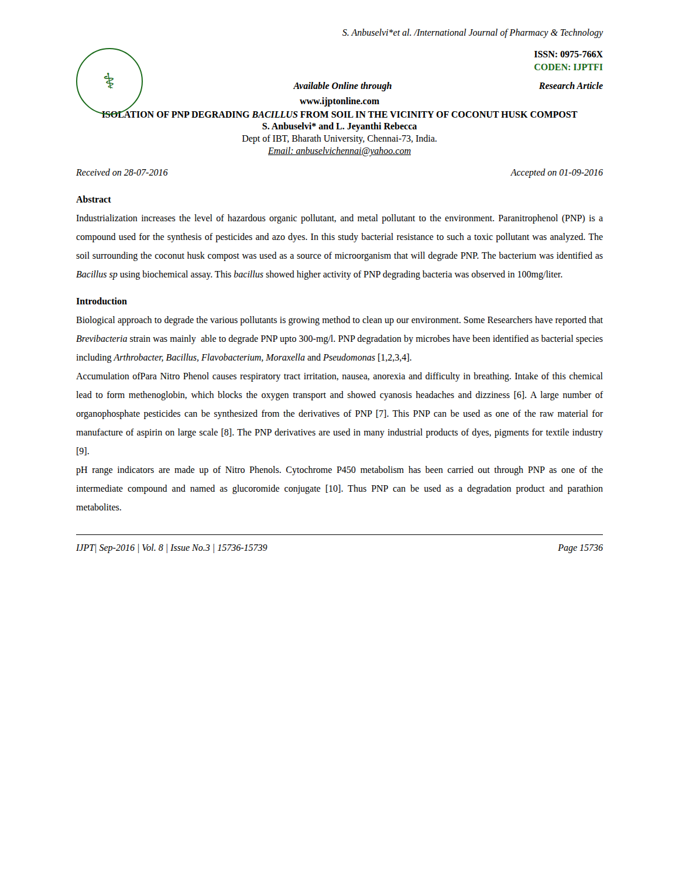S. Anbuselvi*et al. /International Journal of Pharmacy & Technology
⚕
ISSN: 0975-766X
CODEN: IJPTFI
Available Online through
Research Article
www.ijptonline.com
Isolation of PNP Degrading Bacillus from Soil in the Vicinity of Coconut Husk Compost
S. Anbuselvi* and L. Jeyanthi Rebecca
Dept of IBT, Bharath University, Chennai-73, India.
Email: anbuselvichennai@yahoo.com
Received on 28-07-2016 Accepted on 01-09-2016
Abstract
Industrialization increases the level of hazardous organic pollutant, and metal pollutant to the environment. Paranitrophenol (PNP) is a compound used for the synthesis of pesticides and azo dyes. In this study bacterial resistance to such a toxic pollutant was analyzed. The soil surrounding the coconut husk compost was used as a source of microorganism that will degrade PNP. The bacterium was identified as Bacillus sp using biochemical assay. This bacillus showed higher activity of PNP degrading bacteria was observed in 100mg/liter.
Introduction
Biological approach to degrade the various pollutants is growing method to clean up our environment. Some Researchers have reported that Brevibacteria strain was mainly able to degrade PNP upto 300-mg/l. PNP degradation by microbes have been identified as bacterial species including Arthrobacter, Bacillus, Flavobacterium, Moraxella and Pseudomonas [1,2,3,4].
Accumulation ofPara Nitro Phenol causes respiratory tract irritation, nausea, anorexia and difficulty in breathing. Intake of this chemical lead to form methenoglobin, which blocks the oxygen transport and showed cyanosis headaches and dizziness [6]. A large number of organophosphate pesticides can be synthesized from the derivatives of PNP [7]. This PNP can be used as one of the raw material for manufacture of aspirin on large scale [8]. The PNP derivatives are used in many industrial products of dyes, pigments for textile industry [9].
pH range indicators are made up of Nitro Phenols. Cytochrome P450 metabolism has been carried out through PNP as one of the intermediate compound and named as glucoromide conjugate [10]. Thus PNP can be used as a degradation product and parathion metabolites.
IJPT| Sep-2016 | Vol. 8 | Issue No.3 | 15736-15739 Page 15736